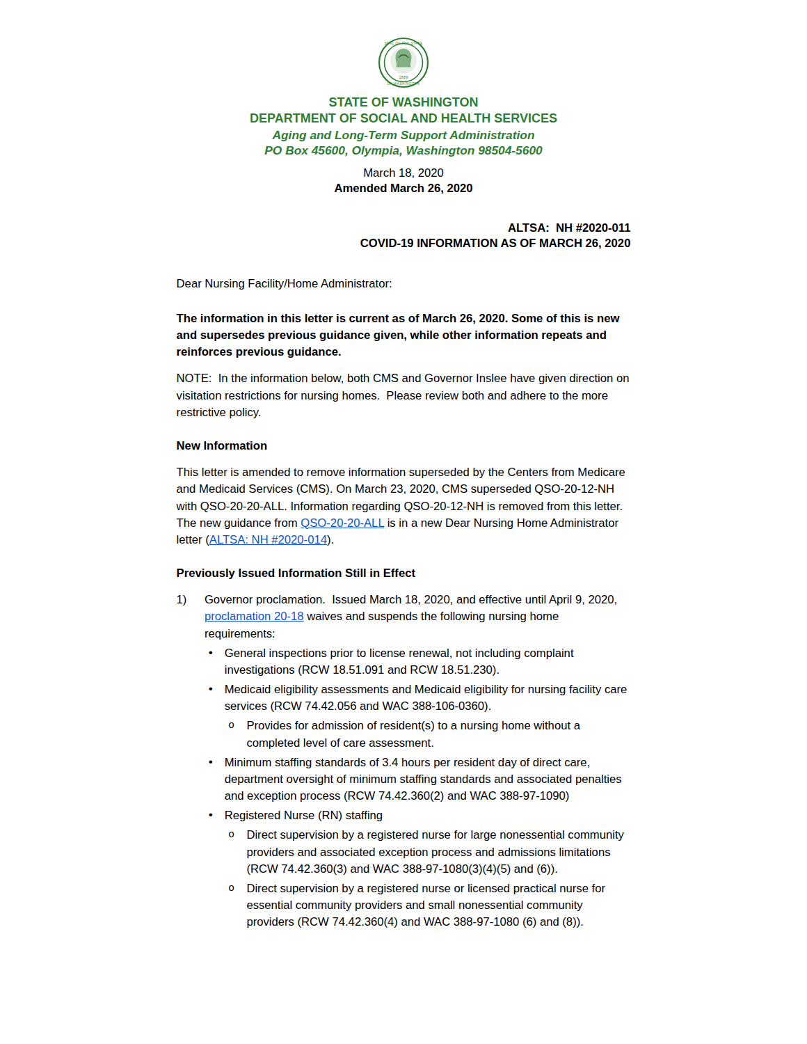1889 SEAL OF THE STATE OF WASHINGTON
STATE OF WASHINGTON
DEPARTMENT OF SOCIAL AND HEALTH SERVICES
Aging and Long-Term Support Administration
PO Box 45600, Olympia, Washington 98504-5600
March 18, 2020
Amended March 26, 2020
ALTSA: NH #2020-011
COVID-19 INFORMATION AS OF MARCH 26, 2020
Dear Nursing Facility/Home Administrator:
The information in this letter is current as of March 26, 2020. Some of this is new and supersedes previous guidance given, while other information repeats and reinforces previous guidance.
NOTE: In the information below, both CMS and Governor Inslee have given direction on visitation restrictions for nursing homes. Please review both and adhere to the more restrictive policy.
New Information
This letter is amended to remove information superseded by the Centers from Medicare and Medicaid Services (CMS). On March 23, 2020, CMS superseded QSO-20-12-NH with QSO-20-20-ALL. Information regarding QSO-20-12-NH is removed from this letter. The new guidance from QSO-20-20-ALL is in a new Dear Nursing Home Administrator letter (ALTSA: NH #2020-014).
Previously Issued Information Still in Effect
Governor proclamation. Issued March 18, 2020, and effective until April 9, 2020, proclamation 20-18 waives and suspends the following nursing home requirements:
General inspections prior to license renewal, not including complaint investigations (RCW 18.51.091 and RCW 18.51.230).
Medicaid eligibility assessments and Medicaid eligibility for nursing facility care services (RCW 74.42.056 and WAC 388-106-0360).
Provides for admission of resident(s) to a nursing home without a completed level of care assessment.
Minimum staffing standards of 3.4 hours per resident day of direct care, department oversight of minimum staffing standards and associated penalties and exception process (RCW 74.42.360(2) and WAC 388-97-1090)
Registered Nurse (RN) staffing
Direct supervision by a registered nurse for large nonessential community providers and associated exception process and admissions limitations (RCW 74.42.360(3) and WAC 388-97-1080(3)(4)(5) and (6)).
Direct supervision by a registered nurse or licensed practical nurse for essential community providers and small nonessential community providers (RCW 74.42.360(4) and WAC 388-97-1080 (6) and (8)).